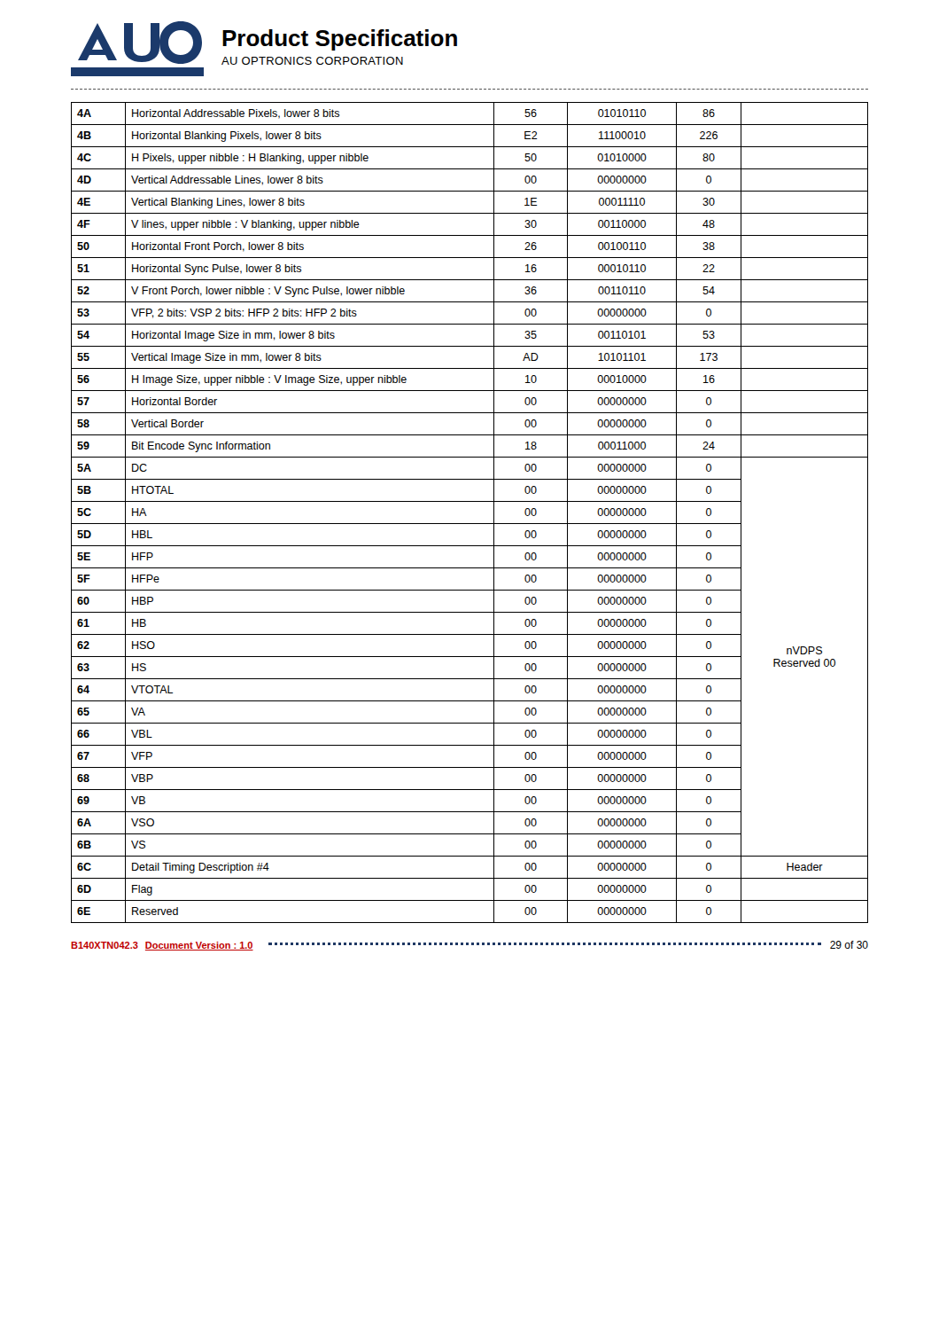Product Specification
AU OPTRONICS CORPORATION
| 4A | Horizontal Addressable Pixels, lower 8 bits | 56 | 01010110 | 86 | |
| 4B | Horizontal Blanking Pixels, lower 8 bits | E2 | 11100010 | 226 | |
| 4C | H Pixels, upper nibble : H Blanking, upper nibble | 50 | 01010000 | 80 | |
| 4D | Vertical Addressable Lines, lower 8 bits | 00 | 00000000 | 0 | |
| 4E | Vertical Blanking Lines, lower 8 bits | 1E | 00011110 | 30 | |
| 4F | V lines, upper nibble : V blanking, upper nibble | 30 | 00110000 | 48 | |
| 50 | Horizontal Front Porch, lower 8 bits | 26 | 00100110 | 38 | |
| 51 | Horizontal Sync Pulse, lower 8 bits | 16 | 00010110 | 22 | |
| 52 | V Front Porch, lower nibble : V Sync Pulse, lower nibble | 36 | 00110110 | 54 | |
| 53 | VFP, 2 bits: VSP 2 bits: HFP 2 bits: HFP 2 bits | 00 | 00000000 | 0 | |
| 54 | Horizontal Image Size in mm, lower 8 bits | 35 | 00110101 | 53 | |
| 55 | Vertical Image Size in mm, lower 8 bits | AD | 10101101 | 173 | |
| 56 | H Image Size, upper nibble : V Image Size, upper nibble | 10 | 00010000 | 16 | |
| 57 | Horizontal Border | 00 | 00000000 | 0 | |
| 58 | Vertical Border | 00 | 00000000 | 0 | |
| 59 | Bit Encode Sync Information | 18 | 00011000 | 24 | |
| 5A | DC | 00 | 00000000 | 0 | nVDPS Reserved 00 |
| 5B | HTOTAL | 00 | 00000000 | 0 |
| 5C | HA | 00 | 00000000 | 0 |
| 5D | HBL | 00 | 00000000 | 0 |
| 5E | HFP | 00 | 00000000 | 0 |
| 5F | HFPe | 00 | 00000000 | 0 |
| 60 | HBP | 00 | 00000000 | 0 |
| 61 | HB | 00 | 00000000 | 0 |
| 62 | HSO | 00 | 00000000 | 0 |
| 63 | HS | 00 | 00000000 | 0 |
| 64 | VTOTAL | 00 | 00000000 | 0 |
| 65 | VA | 00 | 00000000 | 0 |
| 66 | VBL | 00 | 00000000 | 0 |
| 67 | VFP | 00 | 00000000 | 0 |
| 68 | VBP | 00 | 00000000 | 0 |
| 69 | VB | 00 | 00000000 | 0 |
| 6A | VSO | 00 | 00000000 | 0 |
| 6B | VS | 00 | 00000000 | 0 |
| 6C | Detail Timing Description #4 | 00 | 00000000 | 0 | Header |
| 6D | Flag | 00 | 00000000 | 0 | |
| 6E | Reserved | 00 | 00000000 | 0 | |
B140XTN042.3 Document Version : 1.0
29 of 30